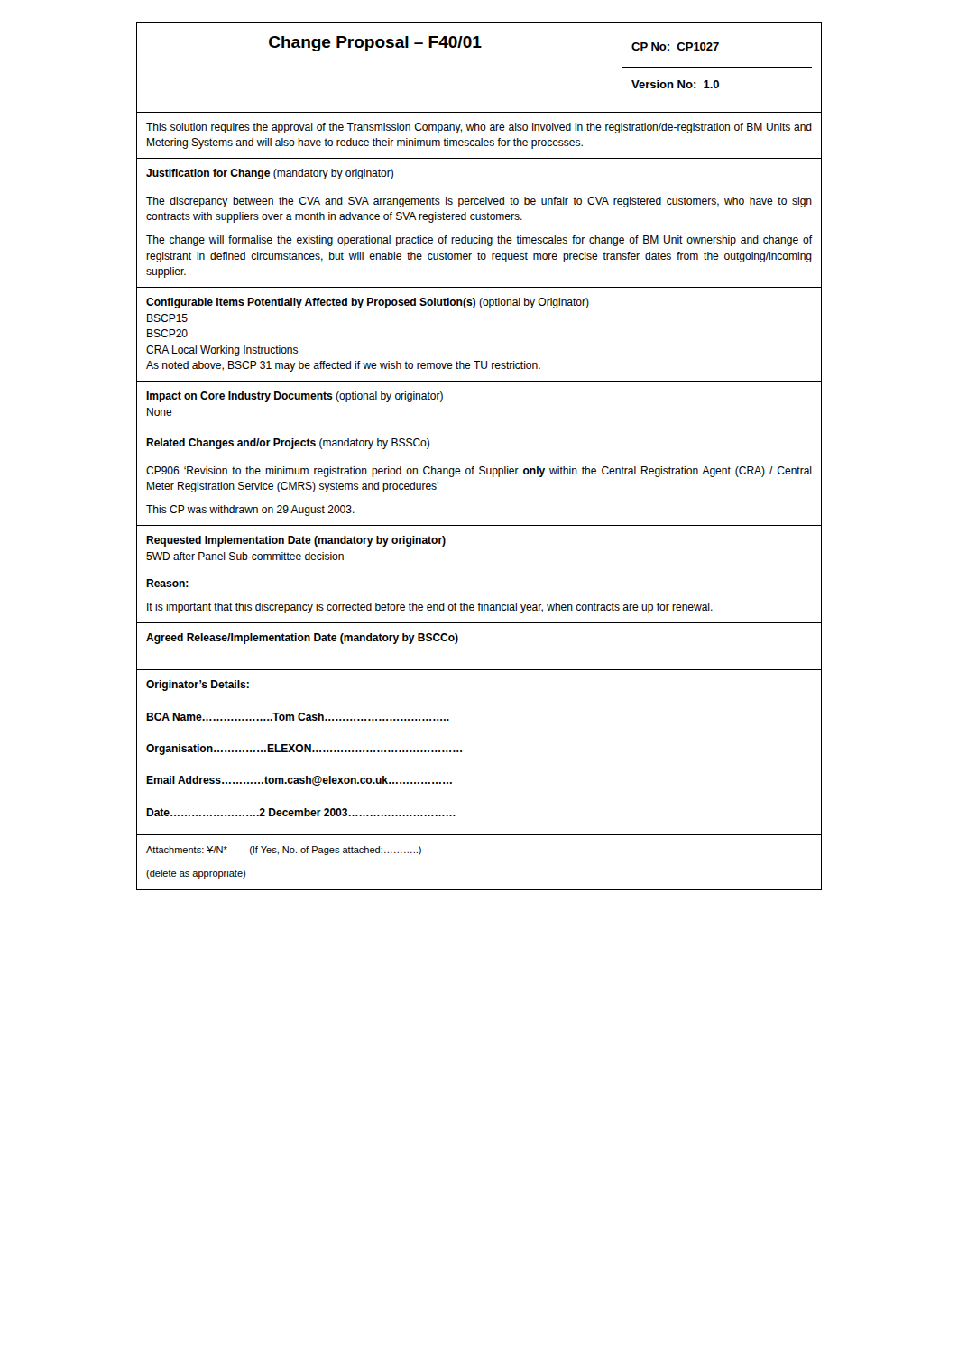| Change Proposal – F40/01 | CP No: CP1027 Version No: 1.0 |
| This solution requires the approval of the Transmission Company, who are also involved in the registration/de-registration of BM Units and Metering Systems and will also have to reduce their minimum timescales for the processes. |
| Justification for Change (mandatory by originator) The discrepancy between the CVA and SVA arrangements is perceived to be unfair to CVA registered customers, who have to sign contracts with suppliers over a month in advance of SVA registered customers. The change will formalise the existing operational practice of reducing the timescales for change of BM Unit ownership and change of registrant in defined circumstances, but will enable the customer to request more precise transfer dates from the outgoing/incoming supplier. |
| Configurable Items Potentially Affected by Proposed Solution(s) (optional by Originator) BSCP15 BSCP20 CRA Local Working Instructions As noted above, BSCP 31 may be affected if we wish to remove the TU restriction. |
| Impact on Core Industry Documents (optional by originator) None |
| Related Changes and/or Projects (mandatory by BSSCo) CP906 ‘Revision to the minimum registration period on Change of Supplier only within the Central Registration Agent (CRA) / Central Meter Registration Service (CMRS) systems and procedures’ This CP was withdrawn on 29 August 2003. |
| Requested Implementation Date (mandatory by originator) 5WD after Panel Sub-committee decision Reason: It is important that this discrepancy is corrected before the end of the financial year, when contracts are up for renewal. |
| Agreed Release/Implementation Date (mandatory by BSCCo) |
| Originator’s Details: BCA Name………………..Tom Cash…………………………….. Organisation……………ELEXON…………………………………… Email Address…………tom.cash@elexon.co.uk……………… Date…………………….2 December 2003………………………… |
| Attachments: Y /N* (If Yes, No. of Pages attached:………..) (delete as appropriate) |